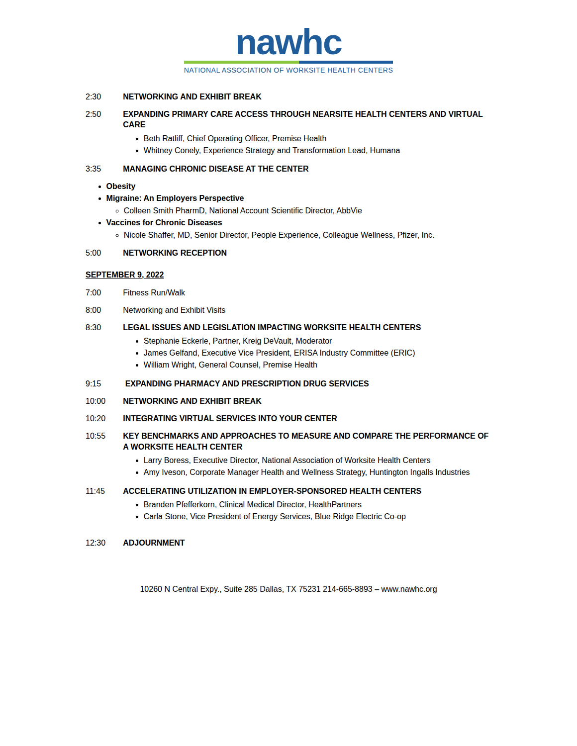nawhc
NATIONAL ASSOCIATION OF WORKSITE HEALTH CENTERS
2:30
Networking and Exhibit Break
2:50
Expanding Primary Care Access Through Nearsite Health Centers and Virtual Care
Beth Ratliff, Chief Operating Officer, Premise Health
Whitney Conely, Experience Strategy and Transformation Lead, Humana
3:35
Managing Chronic Disease at the Center
Obesity
Migraine: An Employers Perspective
Colleen Smith PharmD, National Account Scientific Director, AbbVie
Vaccines for Chronic Diseases
Nicole Shaffer, MD, Senior Director, People Experience, Colleague Wellness, Pfizer, Inc.
5:00
Networking Reception
SEPTEMBER 9, 2022
7:00
Fitness Run/Walk
8:00
Networking and Exhibit Visits
8:30
Legal Issues and Legislation Impacting Worksite Health Centers
Stephanie Eckerle, Partner, Kreig DeVault, Moderator
James Gelfand, Executive Vice President, ERISA Industry Committee (ERIC)
William Wright, General Counsel, Premise Health
9:15
Expanding Pharmacy and Prescription Drug Services
10:00
Networking and Exhibit Break
10:20
Integrating Virtual Services Into Your Center
10:55
Key Benchmarks and Approaches to Measure and Compare the Performance of a Worksite Health Center
Larry Boress, Executive Director, National Association of Worksite Health Centers
Amy Iveson, Corporate Manager Health and Wellness Strategy, Huntington Ingalls Industries
11:45
Accelerating Utilization in Employer-Sponsored Health Centers
Branden Pfefferkorn, Clinical Medical Director, HealthPartners
Carla Stone, Vice President of Energy Services, Blue Ridge Electric Co-op
12:30
Adjournment
10260 N Central Expy., Suite 285 Dallas, TX 75231 214-665-8893 – www.nawhc.org